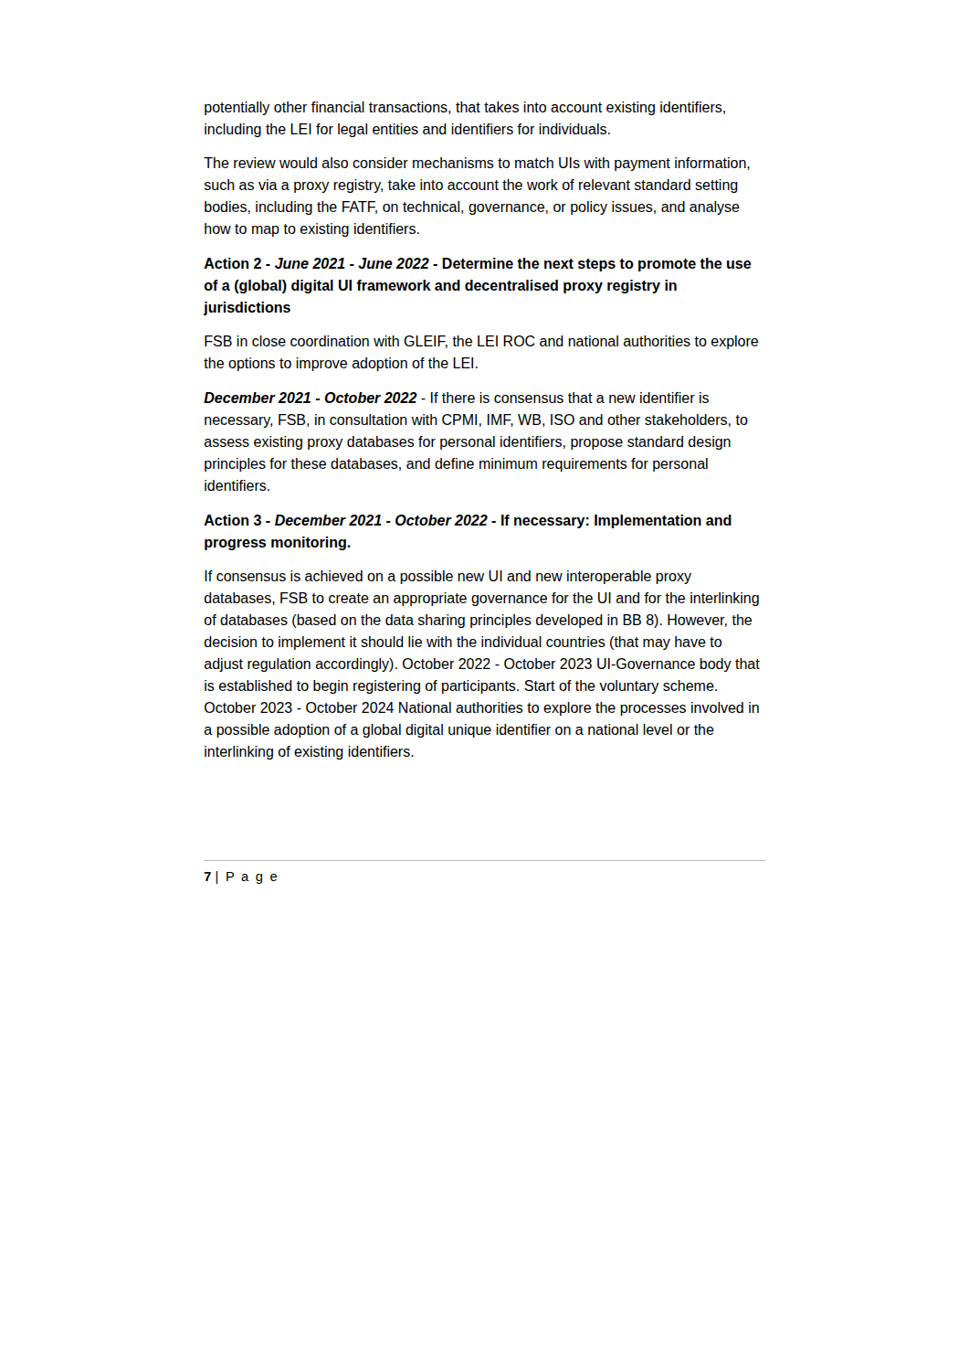potentially other financial transactions, that takes into account existing identifiers, including the LEI for legal entities and identifiers for individuals.
The review would also consider mechanisms to match UIs with payment information, such as via a proxy registry, take into account the work of relevant standard setting bodies, including the FATF, on technical, governance, or policy issues, and analyse how to map to existing identifiers.
Action 2 - June 2021 - June 2022 - Determine the next steps to promote the use of a (global) digital UI framework and decentralised proxy registry in jurisdictions
FSB in close coordination with GLEIF, the LEI ROC and national authorities to explore the options to improve adoption of the LEI.
December 2021 - October 2022 - If there is consensus that a new identifier is necessary, FSB, in consultation with CPMI, IMF, WB, ISO and other stakeholders, to assess existing proxy databases for personal identifiers, propose standard design principles for these databases, and define minimum requirements for personal identifiers.
Action 3 - December 2021 - October 2022 - If necessary: Implementation and progress monitoring.
If consensus is achieved on a possible new UI and new interoperable proxy databases, FSB to create an appropriate governance for the UI and for the interlinking of databases (based on the data sharing principles developed in BB 8). However, the decision to implement it should lie with the individual countries (that may have to adjust regulation accordingly). October 2022 - October 2023 UI-Governance body that is established to begin registering of participants. Start of the voluntary scheme. October 2023 - October 2024 National authorities to explore the processes involved in a possible adoption of a global digital unique identifier on a national level or the interlinking of existing identifiers.
7 | P a g e